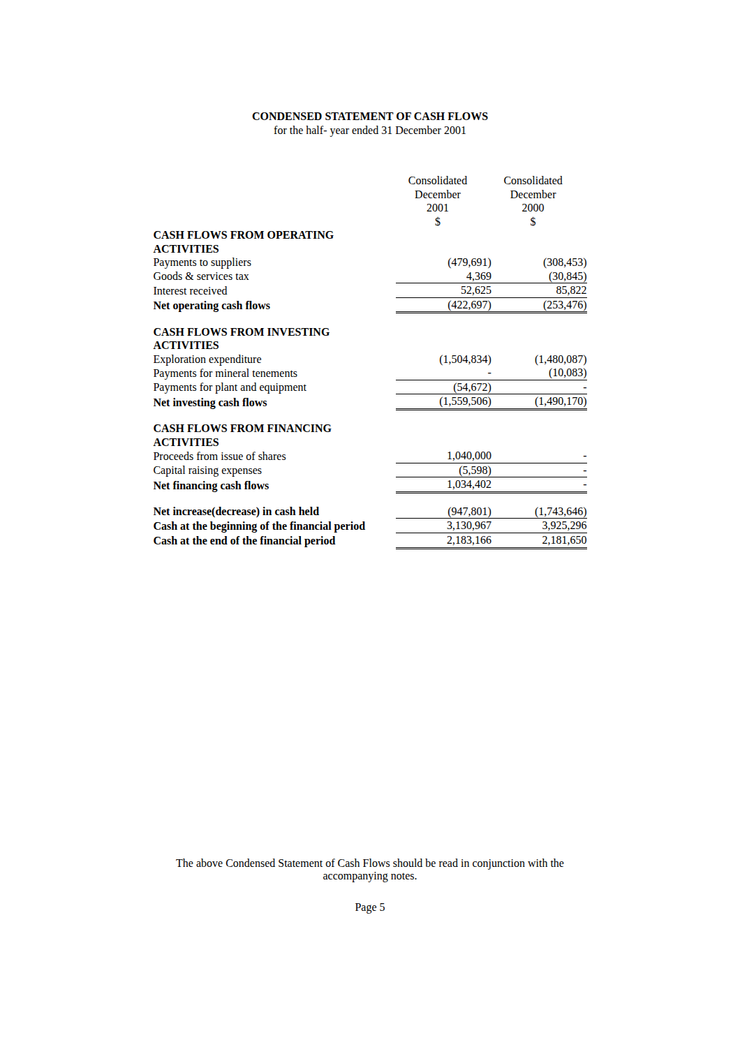CONDENSED STATEMENT OF CASH FLOWS
for the half- year ended 31 December 2001
| | Consolidated | Consolidated |
| | December | December |
| | 2001 | 2000 |
| | $ | $ |
| CASH FLOWS FROM OPERATING ACTIVITIES | | |
| Payments to suppliers | (479,691) | (308,453) |
| Goods & services tax | 4,369 | (30,845) |
| Interest received | 52,625 | 85,822 |
| Net operating cash flows | (422,697) | (253,476) |
| CASH FLOWS FROM INVESTING ACTIVITIES | | |
| Exploration expenditure | (1,504,834) | (1,480,087) |
| Payments for mineral tenements | - | (10,083) |
| Payments for plant and equipment | (54,672) | - |
| Net investing cash flows | (1,559,506) | (1,490,170) |
| CASH FLOWS FROM FINANCING ACTIVITIES | | |
| Proceeds from issue of shares | 1,040,000 | - |
| Capital raising expenses | (5,598) | - |
| Net financing cash flows | 1,034,402 | - |
| Net increase(decrease) in cash held | (947,801) | (1,743,646) |
| Cash at the beginning of the financial period | 3,130,967 | 3,925,296 |
| Cash at the end of the financial period | 2,183,166 | 2,181,650 |
The above Condensed Statement of Cash Flows should be read in conjunction with the accompanying notes.
Page 5